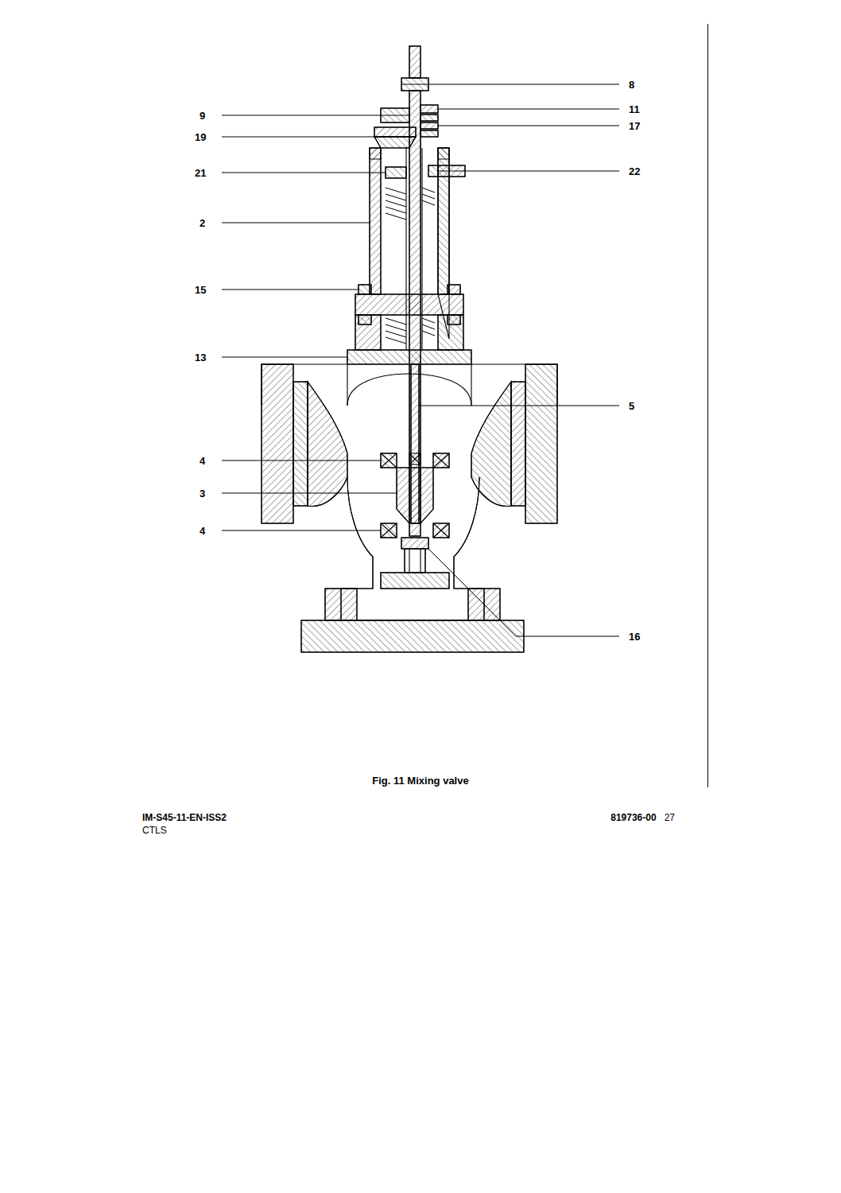Fig. 11 Mixing valve Sectional drawing of a three-port mixing valve with numbered callouts 2, 3, 4, 5, 8, 9, 11, 13, 15, 16, 17, 19, 21 and 22. 8 11 17 9 19 22 21 2 15 13 5 4 3 4 16
Fig. 11 Mixing valve
IM-S45-11-EN-ISS2
CTLS
819736-00 27